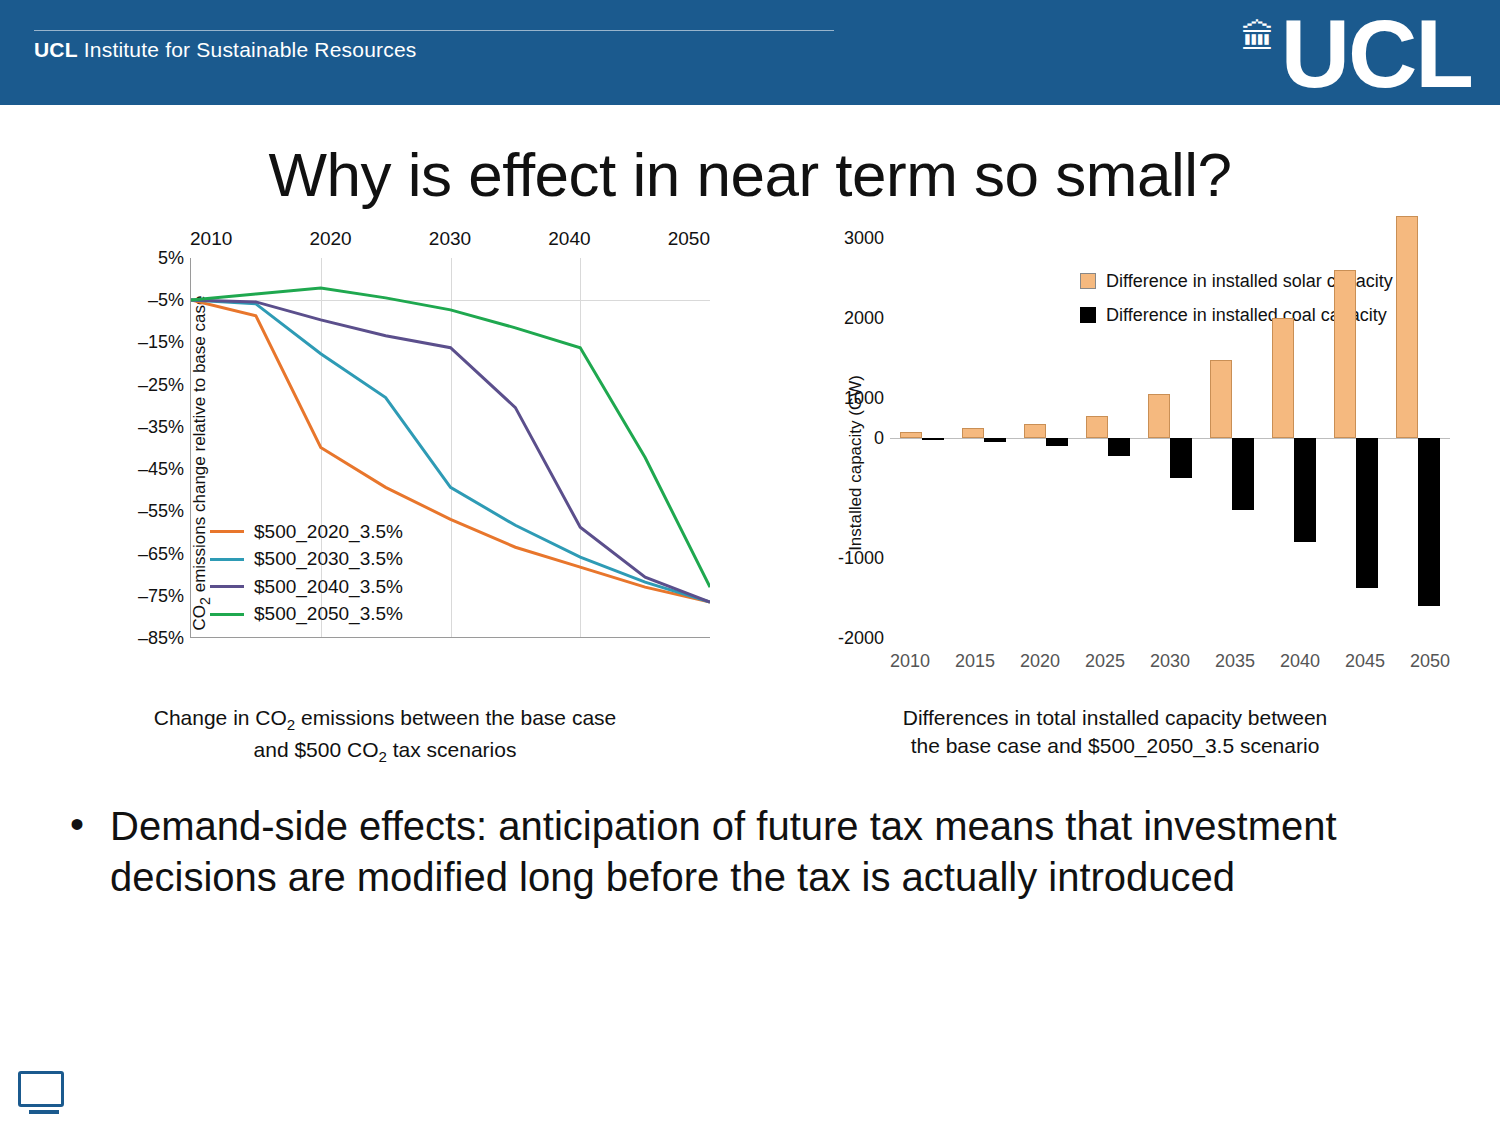UCL Institute for Sustainable Resources
🏛 UCL
Why is effect in near term so small?
20102020203020402050
CO2 emissions change relative to base case
5% –5% –15% –25% –35% –45% –55% –65% –75% –85%
$500_2020_3.5%
$500_2030_3.5%
$500_2040_3.5%
$500_2050_3.5%
Installed capacity (GW)
3000 2000 1000 0 -1000 -2000
Difference in installed solar capacity
Difference in installed coal capacity
2010201520202025 20302035204020452050
Change in CO2 emissions between the base case
and $500 CO2 tax scenarios
Differences in total installed capacity between
the base case and $500_2050_3.5 scenario
Demand-side effects: anticipation of future tax means that investment decisions are modified long before the tax is actually introduced